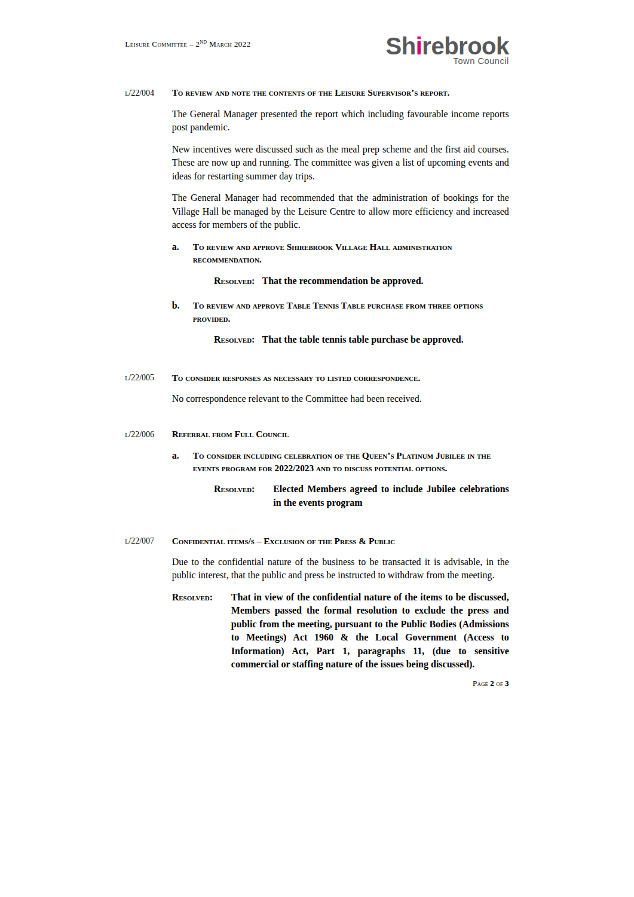Leisure Committee – 2nd March 2022
Shirebrook
Town Council
l/22/004
To review and note the contents of the Leisure Supervisor’s report.
The General Manager presented the report which including favourable income reports post pandemic.
New incentives were discussed such as the meal prep scheme and the first aid courses. These are now up and running. The committee was given a list of upcoming events and ideas for restarting summer day trips.
The General Manager had recommended that the administration of bookings for the Village Hall be managed by the Leisure Centre to allow more efficiency and increased access for members of the public.
a.
To review and approve Shirebrook Village Hall administration recommendation.
Resolved: That the recommendation be approved.
b.
To review and approve Table Tennis Table purchase from three options provided.
Resolved: That the table tennis table purchase be approved.
l/22/005
To consider responses as necessary to listed correspondence.
No correspondence relevant to the Committee had been received.
l/22/006
Referral from Full Council
a.
To consider including celebration of the Queen’s Platinum Jubilee in the events program for 2022/2023 and to discuss potential options.
Resolved:
Elected Members agreed to include Jubilee celebrations in the events program
l/22/007
Confidential items/s – Exclusion of the Press & Public
Due to the confidential nature of the business to be transacted it is advisable, in the public interest, that the public and press be instructed to withdraw from the meeting.
Resolved:
That in view of the confidential nature of the items to be discussed, Members passed the formal resolution to exclude the press and public from the meeting, pursuant to the Public Bodies (Admissions to Meetings) Act 1960 & the Local Government (Access to Information) Act, Part 1, paragraphs 11, (due to sensitive commercial or staffing nature of the issues being discussed).
Page 2 of 3